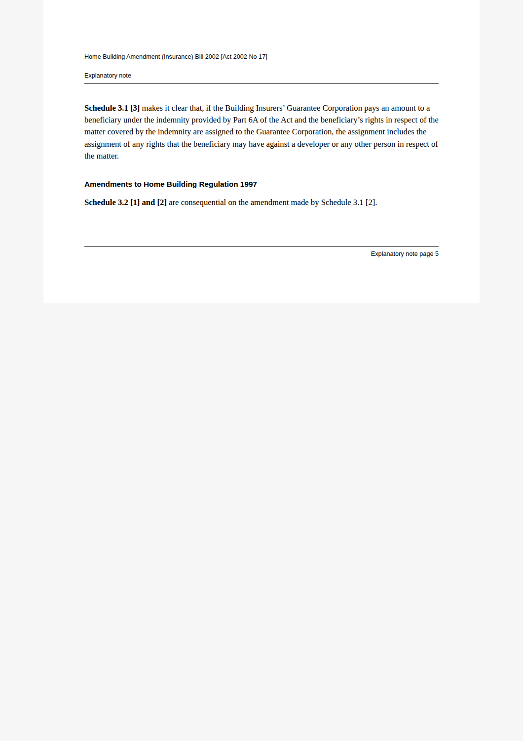Home Building Amendment (Insurance) Bill 2002 [Act 2002 No 17]
Explanatory note
Schedule 3.1 [3] makes it clear that, if the Building Insurers’ Guarantee Corporation pays an amount to a beneficiary under the indemnity provided by Part 6A of the Act and the beneficiary’s rights in respect of the matter covered by the indemnity are assigned to the Guarantee Corporation, the assignment includes the assignment of any rights that the beneficiary may have against a developer or any other person in respect of the matter.
Amendments to Home Building Regulation 1997
Schedule 3.2 [1] and [2] are consequential on the amendment made by Schedule 3.1 [2].
Explanatory note page 5